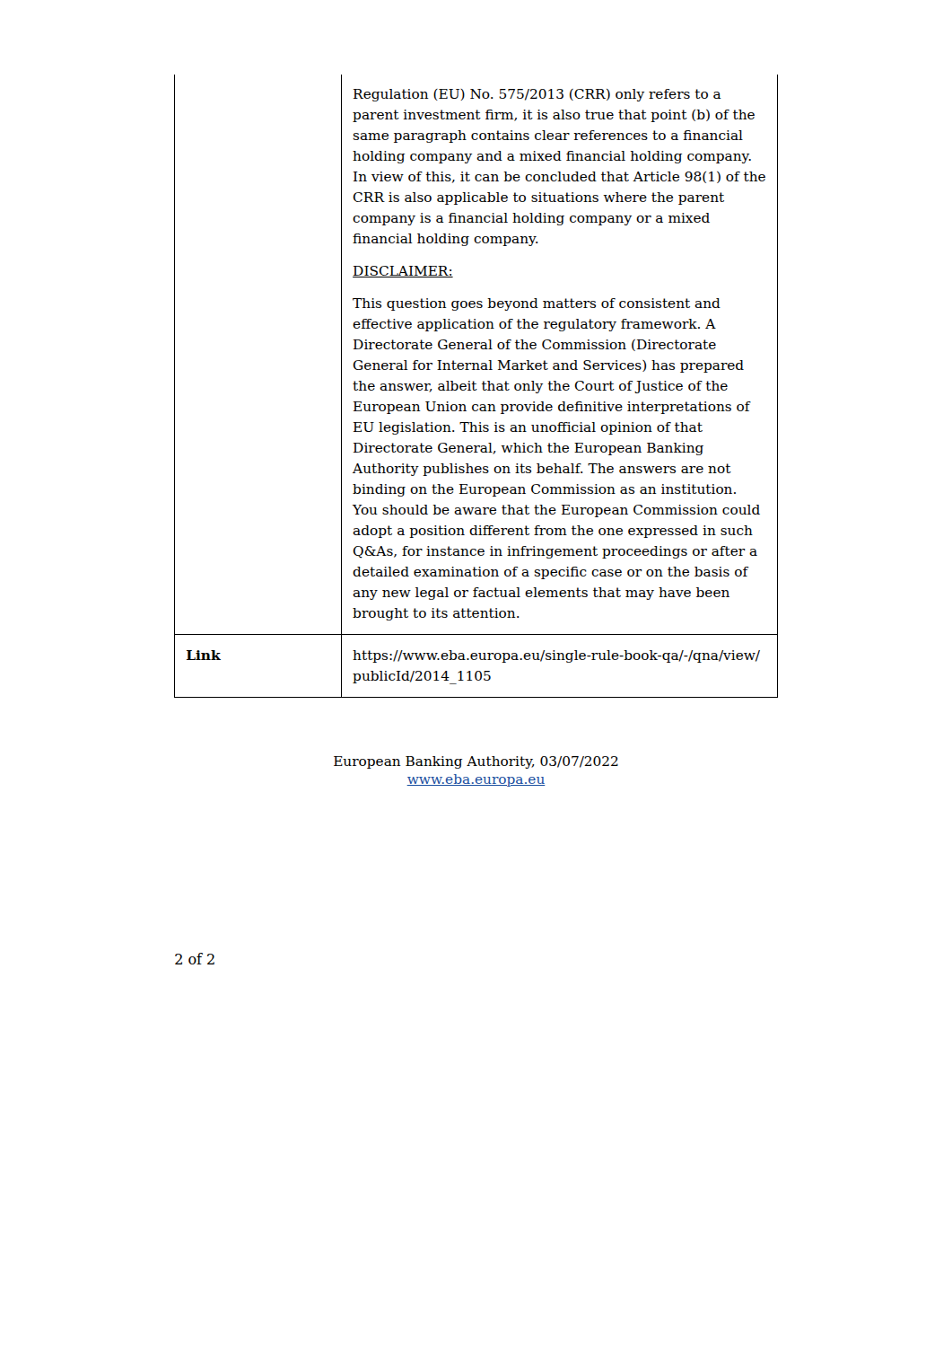| | Regulation (EU) No. 575/2013 (CRR) only refers to a parent investment firm, it is also true that point (b) of the same paragraph contains clear references to a financial holding company and a mixed financial holding company. In view of this, it can be concluded that Article 98(1) of the CRR is also applicable to situations where the parent company is a financial holding company or a mixed financial holding company. DISCLAIMER: This question goes beyond matters of consistent and effective application of the regulatory framework. A Directorate General of the Commission (Directorate General for Internal Market and Services) has prepared the answer, albeit that only the Court of Justice of the European Union can provide definitive interpretations of EU legislation. This is an unofficial opinion of that Directorate General, which the European Banking Authority publishes on its behalf. The answers are not binding on the European Commission as an institution. You should be aware that the European Commission could adopt a position different from the one expressed in such Q&As, for instance in infringement proceedings or after a detailed examination of a specific case or on the basis of any new legal or factual elements that may have been brought to its attention. |
| Link | https://www.eba.europa.eu/single-rule-book-qa/-/qna/view/publicId/2014_1105 |
European Banking Authority, 03/07/2022
www.eba.europa.eu
2 of 2